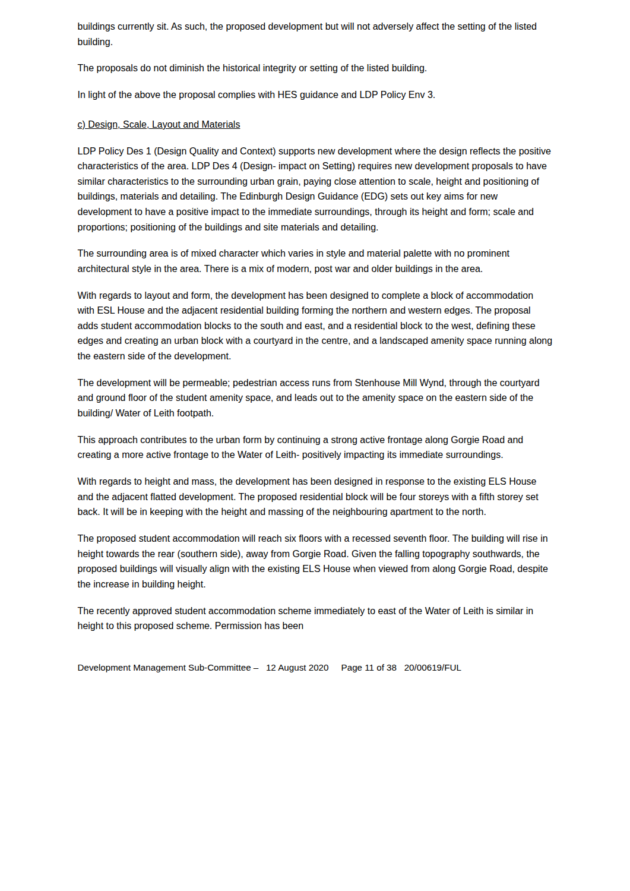buildings currently sit. As such, the proposed development but will not adversely affect the setting of the listed building.
The proposals do not diminish the historical integrity or setting of the listed building.
In light of the above the proposal complies with HES guidance and LDP Policy Env 3.
c) Design, Scale, Layout and Materials
LDP Policy Des 1 (Design Quality and Context) supports new development where the design reflects the positive characteristics of the area. LDP Des 4 (Design- impact on Setting) requires new development proposals to have similar characteristics to the surrounding urban grain, paying close attention to scale, height and positioning of buildings, materials and detailing. The Edinburgh Design Guidance (EDG) sets out key aims for new development to have a positive impact to the immediate surroundings, through its height and form; scale and proportions; positioning of the buildings and site materials and detailing.
The surrounding area is of mixed character which varies in style and material palette with no prominent architectural style in the area. There is a mix of modern, post war and older buildings in the area.
With regards to layout and form, the development has been designed to complete a block of accommodation with ESL House and the adjacent residential building forming the northern and western edges. The proposal adds student accommodation blocks to the south and east, and a residential block to the west, defining these edges and creating an urban block with a courtyard in the centre, and a landscaped amenity space running along the eastern side of the development.
The development will be permeable; pedestrian access runs from Stenhouse Mill Wynd, through the courtyard and ground floor of the student amenity space, and leads out to the amenity space on the eastern side of the building/ Water of Leith footpath.
This approach contributes to the urban form by continuing a strong active frontage along Gorgie Road and creating a more active frontage to the Water of Leith- positively impacting its immediate surroundings.
With regards to height and mass, the development has been designed in response to the existing ELS House and the adjacent flatted development. The proposed residential block will be four storeys with a fifth storey set back. It will be in keeping with the height and massing of the neighbouring apartment to the north.
The proposed student accommodation will reach six floors with a recessed seventh floor. The building will rise in height towards the rear (southern side), away from Gorgie Road. Given the falling topography southwards, the proposed buildings will visually align with the existing ELS House when viewed from along Gorgie Road, despite the increase in building height.
The recently approved student accommodation scheme immediately to east of the Water of Leith is similar in height to this proposed scheme. Permission has been
Development Management Sub-Committee – 12 August 2020 Page 11 of 38 20/00619/FUL